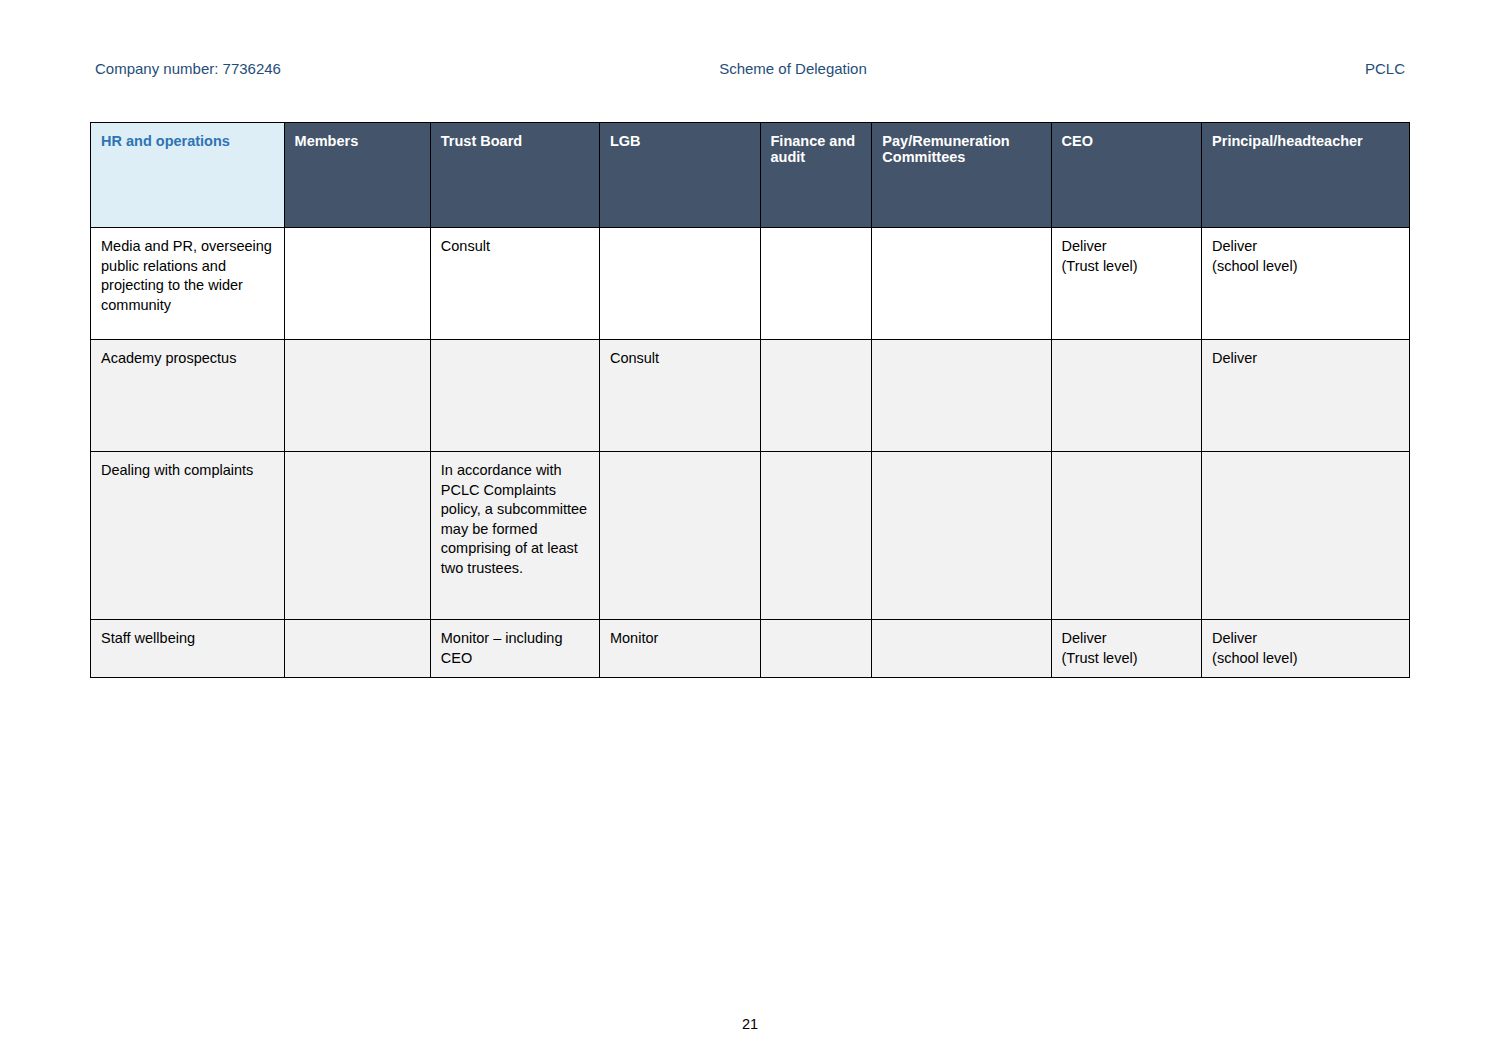Company number: 7736246
Scheme of Delegation
PCLC
| HR and operations | Members | Trust Board | LGB | Finance and audit | Pay/Remuneration Committees | CEO | Principal/headteacher |
| --- | --- | --- | --- | --- | --- | --- | --- |
| Media and PR, overseeing public relations and projecting to the wider community | | Consult | | | | Deliver (Trust level) | Deliver (school level) |
| Academy prospectus | | | Consult | | | | Deliver |
| Dealing with complaints | | In accordance with PCLC Complaints policy, a subcommittee may be formed comprising of at least two trustees. | | | | | |
| Staff wellbeing | | Monitor – including CEO | Monitor | | | Deliver (Trust level) | Deliver (school level) |
21